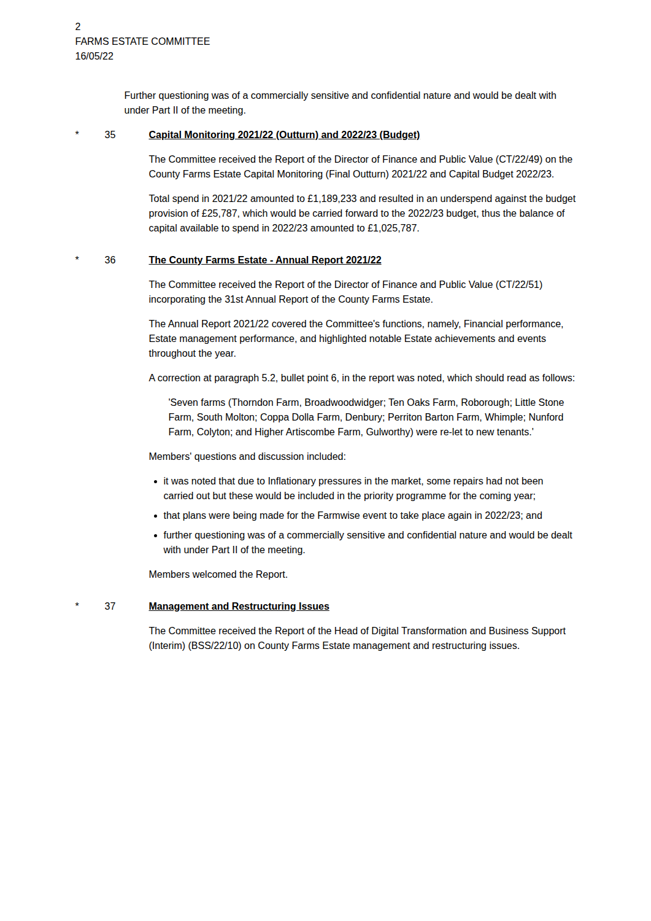2
FARMS ESTATE COMMITTEE
16/05/22
Further questioning was of a commercially sensitive and confidential nature and would be dealt with under Part II of the meeting.
* 35
Capital Monitoring 2021/22 (Outturn) and 2022/23 (Budget)
The Committee received the Report of the Director of Finance and Public Value (CT/22/49) on the County Farms Estate Capital Monitoring (Final Outturn) 2021/22 and Capital Budget 2022/23.
Total spend in 2021/22 amounted to £1,189,233 and resulted in an underspend against the budget provision of £25,787, which would be carried forward to the 2022/23 budget, thus the balance of capital available to spend in 2022/23 amounted to £1,025,787.
* 36
The County Farms Estate - Annual Report 2021/22
The Committee received the Report of the Director of Finance and Public Value (CT/22/51) incorporating the 31st Annual Report of the County Farms Estate.
The Annual Report 2021/22 covered the Committee's functions, namely, Financial performance, Estate management performance, and highlighted notable Estate achievements and events throughout the year.
A correction at paragraph 5.2, bullet point 6, in the report was noted, which should read as follows:
'Seven farms (Thorndon Farm, Broadwoodwidger; Ten Oaks Farm, Roborough; Little Stone Farm, South Molton; Coppa Dolla Farm, Denbury; Perriton Barton Farm, Whimple; Nunford Farm, Colyton; and Higher Artiscombe Farm, Gulworthy) were re-let to new tenants.'
Members' questions and discussion included:
it was noted that due to Inflationary pressures in the market, some repairs had not been carried out but these would be included in the priority programme for the coming year;
that plans were being made for the Farmwise event to take place again in 2022/23; and
further questioning was of a commercially sensitive and confidential nature and would be dealt with under Part II of the meeting.
Members welcomed the Report.
* 37
Management and Restructuring Issues
The Committee received the Report of the Head of Digital Transformation and Business Support (Interim) (BSS/22/10) on County Farms Estate management and restructuring issues.